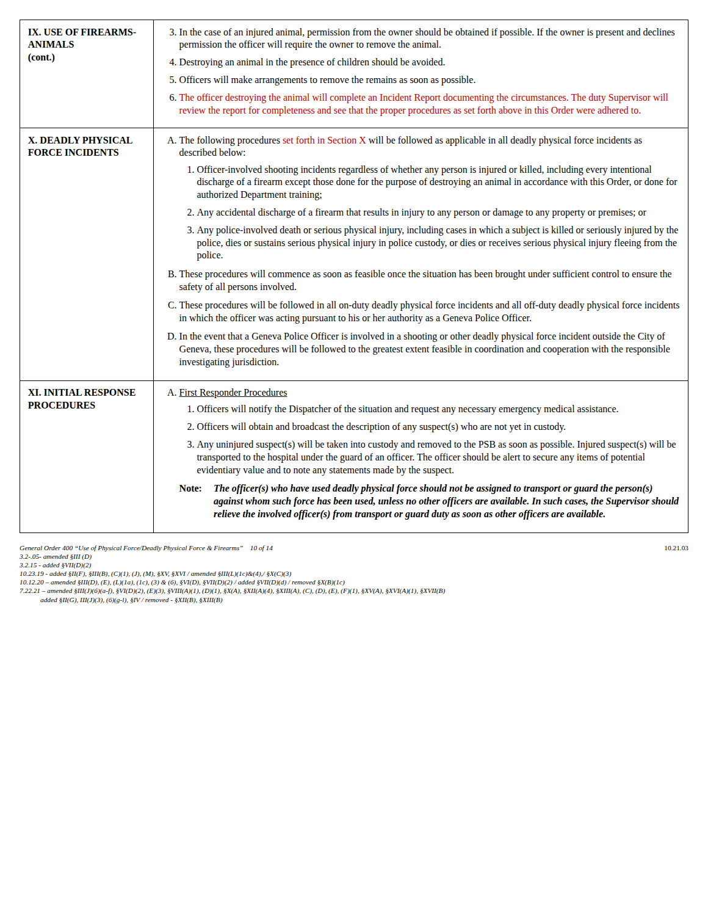| IX. USE OF FIREARMS-ANIMALS (cont.) | In the case of an injured animal, permission from the owner should be obtained if possible. If the owner is present and declines permission the officer will require the owner to remove the animal. Destroying an animal in the presence of children should be avoided. Officers will make arrangements to remove the remains as soon as possible. The officer destroying the animal will complete an Incident Report documenting the circumstances. The duty Supervisor will review the report for completeness and see that the proper procedures as set forth above in this Order were adhered to. |
| X. DEADLY PHYSICAL FORCE INCIDENTS | The following procedures set forth in Section X will be followed as applicable in all deadly physical force incidents as described below: Officer-involved shooting incidents regardless of whether any person is injured or killed, including every intentional discharge of a firearm except those done for the purpose of destroying an animal in accordance with this Order, or done for authorized Department training; Any accidental discharge of a firearm that results in injury to any person or damage to any property or premises; or Any police-involved death or serious physical injury, including cases in which a subject is killed or seriously injured by the police, dies or sustains serious physical injury in police custody, or dies or receives serious physical injury fleeing from the police. These procedures will commence as soon as feasible once the situation has been brought under sufficient control to ensure the safety of all persons involved. These procedures will be followed in all on-duty deadly physical force incidents and all off-duty deadly physical force incidents in which the officer was acting pursuant to his or her authority as a Geneva Police Officer. In the event that a Geneva Police Officer is involved in a shooting or other deadly physical force incident outside the City of Geneva, these procedures will be followed to the greatest extent feasible in coordination and cooperation with the responsible investigating jurisdiction. |
| XI. INITIAL RESPONSE PROCEDURES | First Responder Procedures Officers will notify the Dispatcher of the situation and request any necessary emergency medical assistance. Officers will obtain and broadcast the description of any suspect(s) who are not yet in custody. Any uninjured suspect(s) will be taken into custody and removed to the PSB as soon as possible. Injured suspect(s) will be transported to the hospital under the guard of an officer. The officer should be alert to secure any items of potential evidentiary value and to note any statements made by the suspect. Note: The officer(s) who have used deadly physical force should not be assigned to transport or guard the person(s) against whom such force has been used, unless no other officers are available. In such cases, the Supervisor should relieve the involved officer(s) from transport or guard duty as soon as other officers are available. |
General Order 400 “Use of Physical Force/Deadly Physical Force & Firearms” 10 of 14 10.21.03
3.2-.05- amended §III (D)
3.2.15 - added §VII(D)(2)
10.23.19 - added §II(F), §III(B), (C)(1), (J), (M), §XV, §XVI / amended §III(L)(1c)&(4),/ §X(C)(3)
10.12.20 – amended §III(D), (E), (L)(1a), (1c), (3) & (6), §VI(D), §VII(D)(2) / added §VII(D)(d) / removed §X(B)(1c)
7.22.21 – amended §III(J)(6)(a-f), §VI(D)(2), (E)(3), §VIII(A)(1), (D)(1), §X(A), §XII(A)(4), §XIII(A), (C), (D), (E), (F)(1), §XV(A), §XVI(A)(1), §XVII(B)
added §II(G), III(J)(3), (6)(g-l), §IV / removed - §XII(B), §XIII(B)